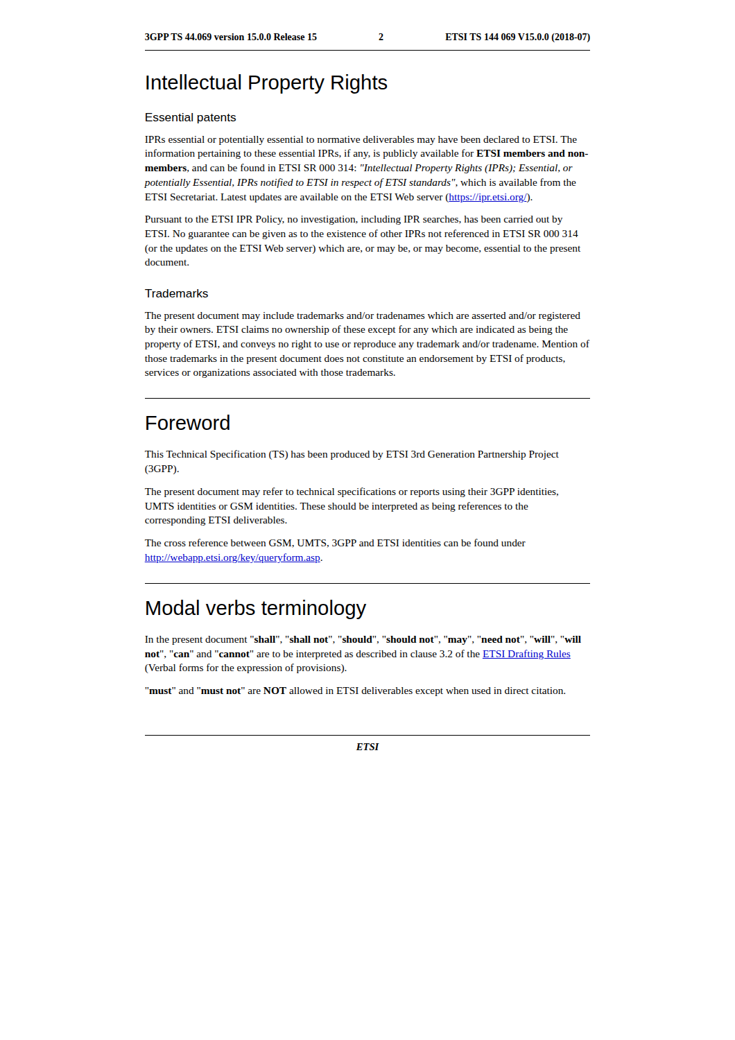3GPP TS 44.069 version 15.0.0 Release 15 2 ETSI TS 144 069 V15.0.0 (2018-07)
Intellectual Property Rights
Essential patents
IPRs essential or potentially essential to normative deliverables may have been declared to ETSI. The information pertaining to these essential IPRs, if any, is publicly available for ETSI members and non-members, and can be found in ETSI SR 000 314: "Intellectual Property Rights (IPRs); Essential, or potentially Essential, IPRs notified to ETSI in respect of ETSI standards", which is available from the ETSI Secretariat. Latest updates are available on the ETSI Web server (https://ipr.etsi.org/).
Pursuant to the ETSI IPR Policy, no investigation, including IPR searches, has been carried out by ETSI. No guarantee can be given as to the existence of other IPRs not referenced in ETSI SR 000 314 (or the updates on the ETSI Web server) which are, or may be, or may become, essential to the present document.
Trademarks
The present document may include trademarks and/or tradenames which are asserted and/or registered by their owners. ETSI claims no ownership of these except for any which are indicated as being the property of ETSI, and conveys no right to use or reproduce any trademark and/or tradename. Mention of those trademarks in the present document does not constitute an endorsement by ETSI of products, services or organizations associated with those trademarks.
Foreword
This Technical Specification (TS) has been produced by ETSI 3rd Generation Partnership Project (3GPP).
The present document may refer to technical specifications or reports using their 3GPP identities, UMTS identities or GSM identities. These should be interpreted as being references to the corresponding ETSI deliverables.
The cross reference between GSM, UMTS, 3GPP and ETSI identities can be found under http://webapp.etsi.org/key/queryform.asp.
Modal verbs terminology
In the present document "shall", "shall not", "should", "should not", "may", "need not", "will", "will not", "can" and "cannot" are to be interpreted as described in clause 3.2 of the ETSI Drafting Rules (Verbal forms for the expression of provisions).
"must" and "must not" are NOT allowed in ETSI deliverables except when used in direct citation.
ETSI